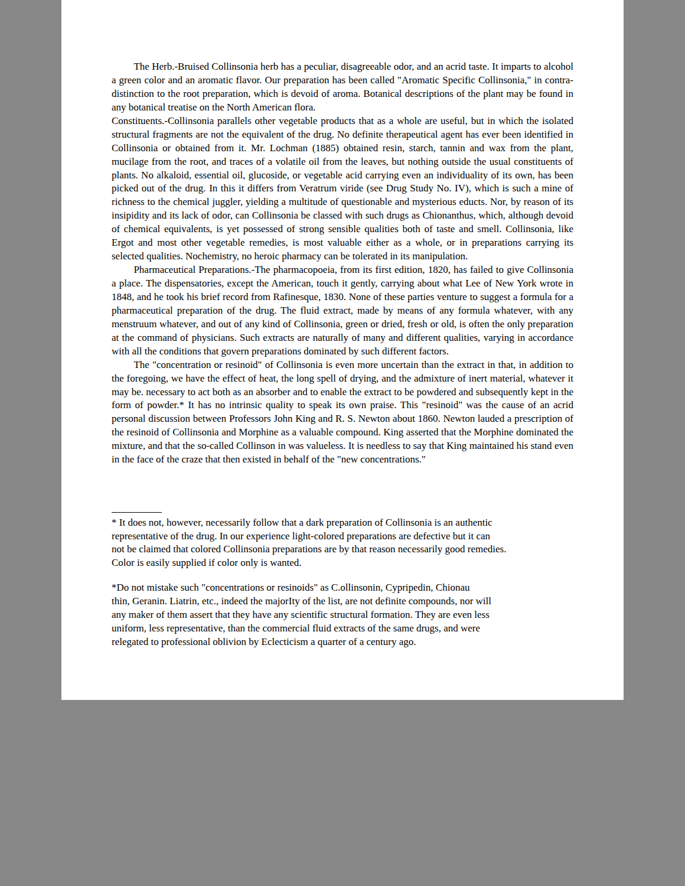The Herb.-Bruised Collinsonia herb has a peculiar, disagreeable odor, and an acrid taste. It imparts to alcohol a green color and an aromatic flavor. Our preparation has been called "Aromatic Specific Collinsonia," in contra-distinction to the root preparation, which is devoid of aroma. Botanical descriptions of the plant may be found in any botanical treatise on the North American flora.
Constituents.-Collinsonia parallels other vegetable products that as a whole are useful, but in which the isolated structural fragments are not the equivalent of the drug. No definite therapeutical agent has ever been identified in Collinsonia or obtained from it. Mr. Lochman (1885) obtained resin, starch, tannin and wax from the plant, mucilage from the root, and traces of a volatile oil from the leaves, but nothing outside the usual constituents of plants. No alkaloid, essential oil, glucoside, or vegetable acid carrying even an individuality of its own, has been picked out of the drug. In this it differs from Veratrum viride (see Drug Study No. IV), which is such a mine of richness to the chemical juggler, yielding a multitude of questionable and mysterious educts. Nor, by reason of its insipidity and its lack of odor, can Collinsonia be classed with such drugs as Chionanthus, which, although devoid of chemical equivalents, is yet possessed of strong sensible qualities both of taste and smell. Collinsonia, like Ergot and most other vegetable remedies, is most valuable either as a whole, or in preparations carrying its selected qualities. Nochemistry, no heroic pharmacy can be tolerated in its manipulation.
Pharmaceutical Preparations.-The pharmacopoeia, from its first edition, 1820, has failed to give Collinsonia a place. The dispensatories, except the American, touch it gently, carrying about what Lee of New York wrote in 1848, and he took his brief record from Rafinesque, 1830. None of these parties venture to suggest a formula for a pharmaceutical preparation of the drug. The fluid extract, made by means of any formula whatever, with any menstruum whatever, and out of any kind of Collinsonia, green or dried, fresh or old, is often the only preparation at the command of physicians. Such extracts are naturally of many and different qualities, varying in accordance with all the conditions that govern preparations dominated by such different factors.
The "concentration or resinoid" of Collinsonia is even more uncertain than the extract in that, in addition to the foregoing, we have the effect of heat, the long spell of drying, and the admixture of inert material, whatever it may be. necessary to act both as an absorber and to enable the extract to be powdered and subsequently kept in the form of powder.* It has no intrinsic quality to speak its own praise. This "resinoid" was the cause of an acrid personal discussion between Professors John King and R. S. Newton about 1860. Newton lauded a prescription of the resinoid of Collinsonia and Morphine as a valuable compound. King asserted that the Morphine dominated the mixture, and that the so-called Collinson in was valueless. It is needless to say that King maintained his stand even in the face of the craze that then existed in behalf of the "new concentrations."
* It does not, however, necessarily follow that a dark preparation of Collinsonia is an authentic
representative of the drug. In our experience light-colored preparations are defective but it can
not be claimed that colored Collinsonia preparations are by that reason necessarily good remedies.
Color is easily supplied if color only is wanted.
*Do not mistake such "concentrations or resinoids" as C.ollinsonin, Cypripedin, Chionau
thin, Geranin. Liatrin, etc., indeed the majorIty of the list, are not definite compounds, nor will
any maker of them assert that they have any scientific structural formation. They are even less
uniform, less representative, than the commercial fluid extracts of the same drugs, and were
relegated to professional oblivion by Eclecticism a quarter of a century ago.